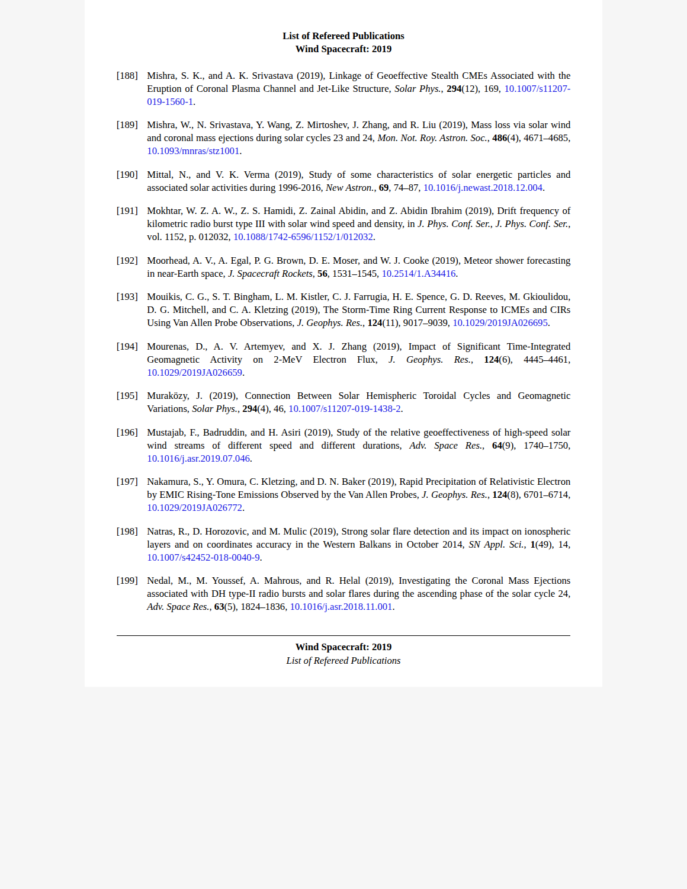List of Refereed Publications Wind Spacecraft: 2019
[188] Mishra, S. K., and A. K. Srivastava (2019), Linkage of Geoeffective Stealth CMEs Associated with the Eruption of Coronal Plasma Channel and Jet-Like Structure, Solar Phys., 294(12), 169, 10.1007/s11207-019-1560-1.
[189] Mishra, W., N. Srivastava, Y. Wang, Z. Mirtoshev, J. Zhang, and R. Liu (2019), Mass loss via solar wind and coronal mass ejections during solar cycles 23 and 24, Mon. Not. Roy. Astron. Soc., 486(4), 4671–4685, 10.1093/mnras/stz1001.
[190] Mittal, N., and V. K. Verma (2019), Study of some characteristics of solar energetic particles and associated solar activities during 1996-2016, New Astron., 69, 74–87, 10.1016/j.newast.2018.12.004.
[191] Mokhtar, W. Z. A. W., Z. S. Hamidi, Z. Zainal Abidin, and Z. Abidin Ibrahim (2019), Drift frequency of kilometric radio burst type III with solar wind speed and density, in J. Phys. Conf. Ser., J. Phys. Conf. Ser., vol. 1152, p. 012032, 10.1088/1742-6596/1152/1/012032.
[192] Moorhead, A. V., A. Egal, P. G. Brown, D. E. Moser, and W. J. Cooke (2019), Meteor shower forecasting in near-Earth space, J. Spacecraft Rockets, 56, 1531–1545, 10.2514/1.A34416.
[193] Mouikis, C. G., S. T. Bingham, L. M. Kistler, C. J. Farrugia, H. E. Spence, G. D. Reeves, M. Gkioulidou, D. G. Mitchell, and C. A. Kletzing (2019), The Storm-Time Ring Current Response to ICMEs and CIRs Using Van Allen Probe Observations, J. Geophys. Res., 124(11), 9017–9039, 10.1029/2019JA026695.
[194] Mourenas, D., A. V. Artemyev, and X. J. Zhang (2019), Impact of Significant Time-Integrated Geomagnetic Activity on 2-MeV Electron Flux, J. Geophys. Res., 124(6), 4445–4461, 10.1029/2019JA026659.
[195] Muraközy, J. (2019), Connection Between Solar Hemispheric Toroidal Cycles and Geomagnetic Variations, Solar Phys., 294(4), 46, 10.1007/s11207-019-1438-2.
[196] Mustajab, F., Badruddin, and H. Asiri (2019), Study of the relative geoeffectiveness of high-speed solar wind streams of different speed and different durations, Adv. Space Res., 64(9), 1740–1750, 10.1016/j.asr.2019.07.046.
[197] Nakamura, S., Y. Omura, C. Kletzing, and D. N. Baker (2019), Rapid Precipitation of Relativistic Electron by EMIC Rising-Tone Emissions Observed by the Van Allen Probes, J. Geophys. Res., 124(8), 6701–6714, 10.1029/2019JA026772.
[198] Natras, R., D. Horozovic, and M. Mulic (2019), Strong solar flare detection and its impact on ionospheric layers and on coordinates accuracy in the Western Balkans in October 2014, SN Appl. Sci., 1(49), 14, 10.1007/s42452-018-0040-9.
[199] Nedal, M., M. Youssef, A. Mahrous, and R. Helal (2019), Investigating the Coronal Mass Ejections associated with DH type-II radio bursts and solar flares during the ascending phase of the solar cycle 24, Adv. Space Res., 63(5), 1824–1836, 10.1016/j.asr.2018.11.001.
Wind Spacecraft: 2019 List of Refereed Publications